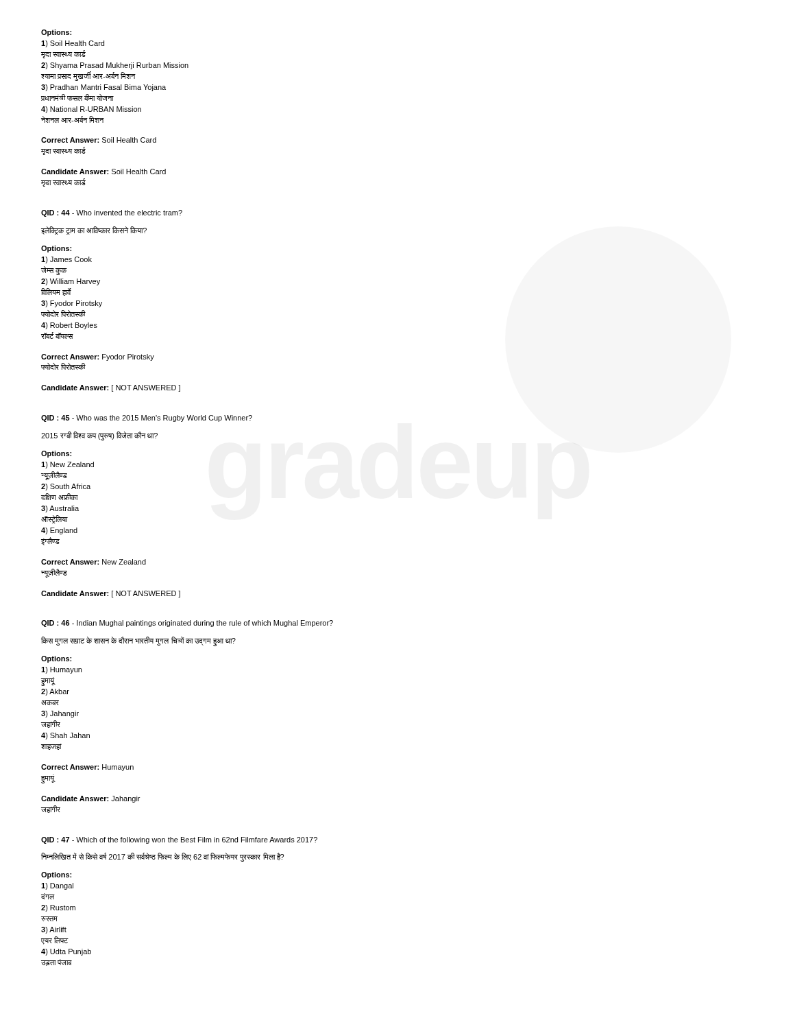gradeup
Options:
1) Soil Health Card
मृदा स्वास्थ्य कार्ड
2) Shyama Prasad Mukherji Rurban Mission
श्यामा प्रसाद मुखर्जी आर-अर्बन मिशन
3) Pradhan Mantri Fasal Bima Yojana
प्रधानमंत्री फसल बीमा योजना
4) National R-URBAN Mission
नेशनल आर-अर्बन मिशन
Correct Answer: Soil Health Card
मृदा स्वास्थ्य कार्ड
Candidate Answer: Soil Health Card
मृदा स्वास्थ्य कार्ड
QID : 44 - Who invented the electric tram?
इलेक्ट्रिक ट्राम का आविष्कार किसने किया?
Options:
1) James Cook
जेम्स कुक
2) William Harvey
विलियम हार्वे
3) Fyodor Pirotsky
फ्योदोर पिरोतस्की
4) Robert Boyles
रॉबर्ट बॉयल्स
Correct Answer: Fyodor Pirotsky
फ्योदोर पिरोतस्की
Candidate Answer: [ NOT ANSWERED ]
QID : 45 - Who was the 2015 Men's Rugby World Cup Winner?
2015 रग्बी विश्व कप (पुरुष) विजेता कौन था?
Options:
1) New Zealand
न्यूज़ीलैण्ड
2) South Africa
दक्षिण अफ्रीका
3) Australia
ऑस्ट्रेलिया
4) England
इंग्लैण्ड
Correct Answer: New Zealand
न्यूज़ीलैण्ड
Candidate Answer: [ NOT ANSWERED ]
QID : 46 - Indian Mughal paintings originated during the rule of which Mughal Emperor?
किस मुगल सम्राट के शासन के दौरान भारतीय मुगल चित्रों का उद्गम हुआ था?
Options:
1) Humayun
हुमायूं
2) Akbar
अकबर
3) Jahangir
जहांगीर
4) Shah Jahan
शाहजहां
Correct Answer: Humayun
हुमायूं
Candidate Answer: Jahangir
जहांगीर
QID : 47 - Which of the following won the Best Film in 62nd Filmfare Awards 2017?
निम्नलिखित में से किसे वर्ष 2017 की सर्वश्रेष्ठ फिल्म के लिए 62 वां फिल्मफेयर पुरस्कार मिला है?
Options:
1) Dangal
दंगल
2) Rustom
रुस्तम
3) Airlift
एयर लिफ्ट
4) Udta Punjab
उड़ता पंजाब